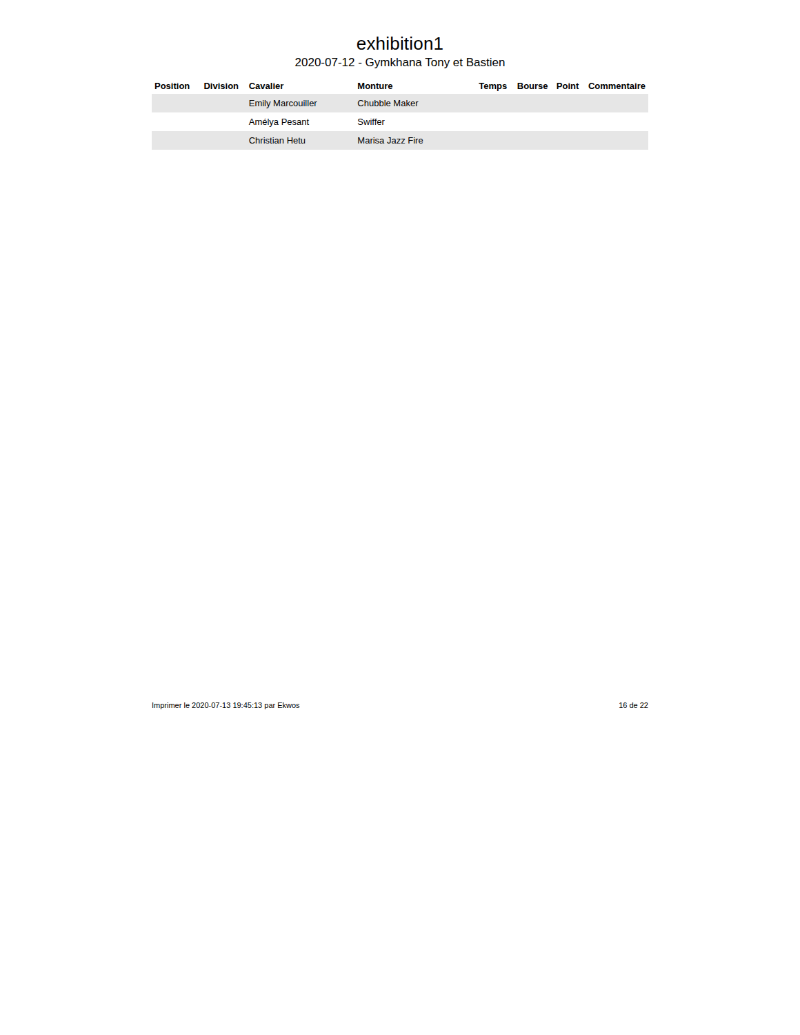exhibition1
2020-07-12 - Gymkhana Tony et Bastien
| Position | Division | Cavalier | Monture | Temps | Bourse | Point | Commentaire |
| --- | --- | --- | --- | --- | --- | --- | --- |
| | | Emily Marcouiller | Chubble Maker | | | | |
| | | Amélya Pesant | Swiffer | | | | |
| | | Christian Hetu | Marisa Jazz Fire | | | | |
Imprimer le 2020-07-13 19:45:13 par Ekwos 16 de 22